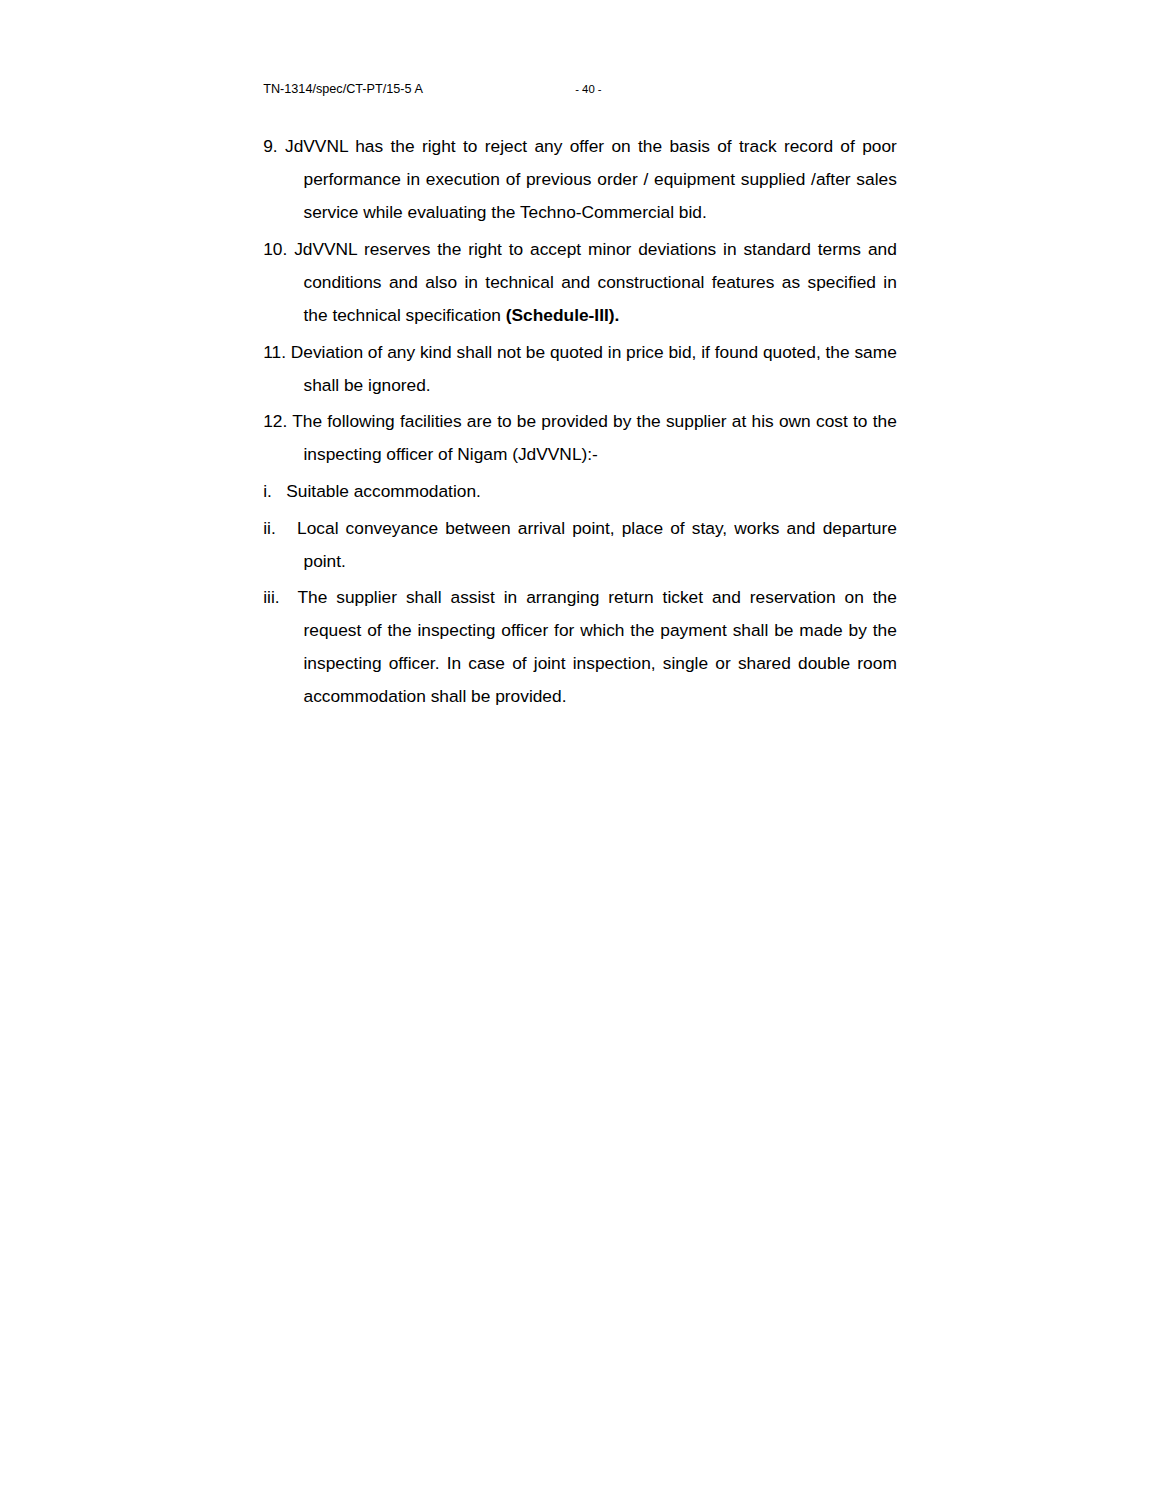TN-1314/spec/CT-PT/15-5 A - 40 -
9. JdVVNL has the right to reject any offer on the basis of track record of poor performance in execution of previous order / equipment supplied /after sales service while evaluating the Techno-Commercial bid.
10. JdVVNL reserves the right to accept minor deviations in standard terms and conditions and also in technical and constructional features as specified in the technical specification (Schedule-III).
11. Deviation of any kind shall not be quoted in price bid, if found quoted, the same shall be ignored.
12. The following facilities are to be provided by the supplier at his own cost to the inspecting officer of Nigam (JdVVNL):-
i. Suitable accommodation.
ii. Local conveyance between arrival point, place of stay, works and departure point.
iii. The supplier shall assist in arranging return ticket and reservation on the request of the inspecting officer for which the payment shall be made by the inspecting officer. In case of joint inspection, single or shared double room accommodation shall be provided.